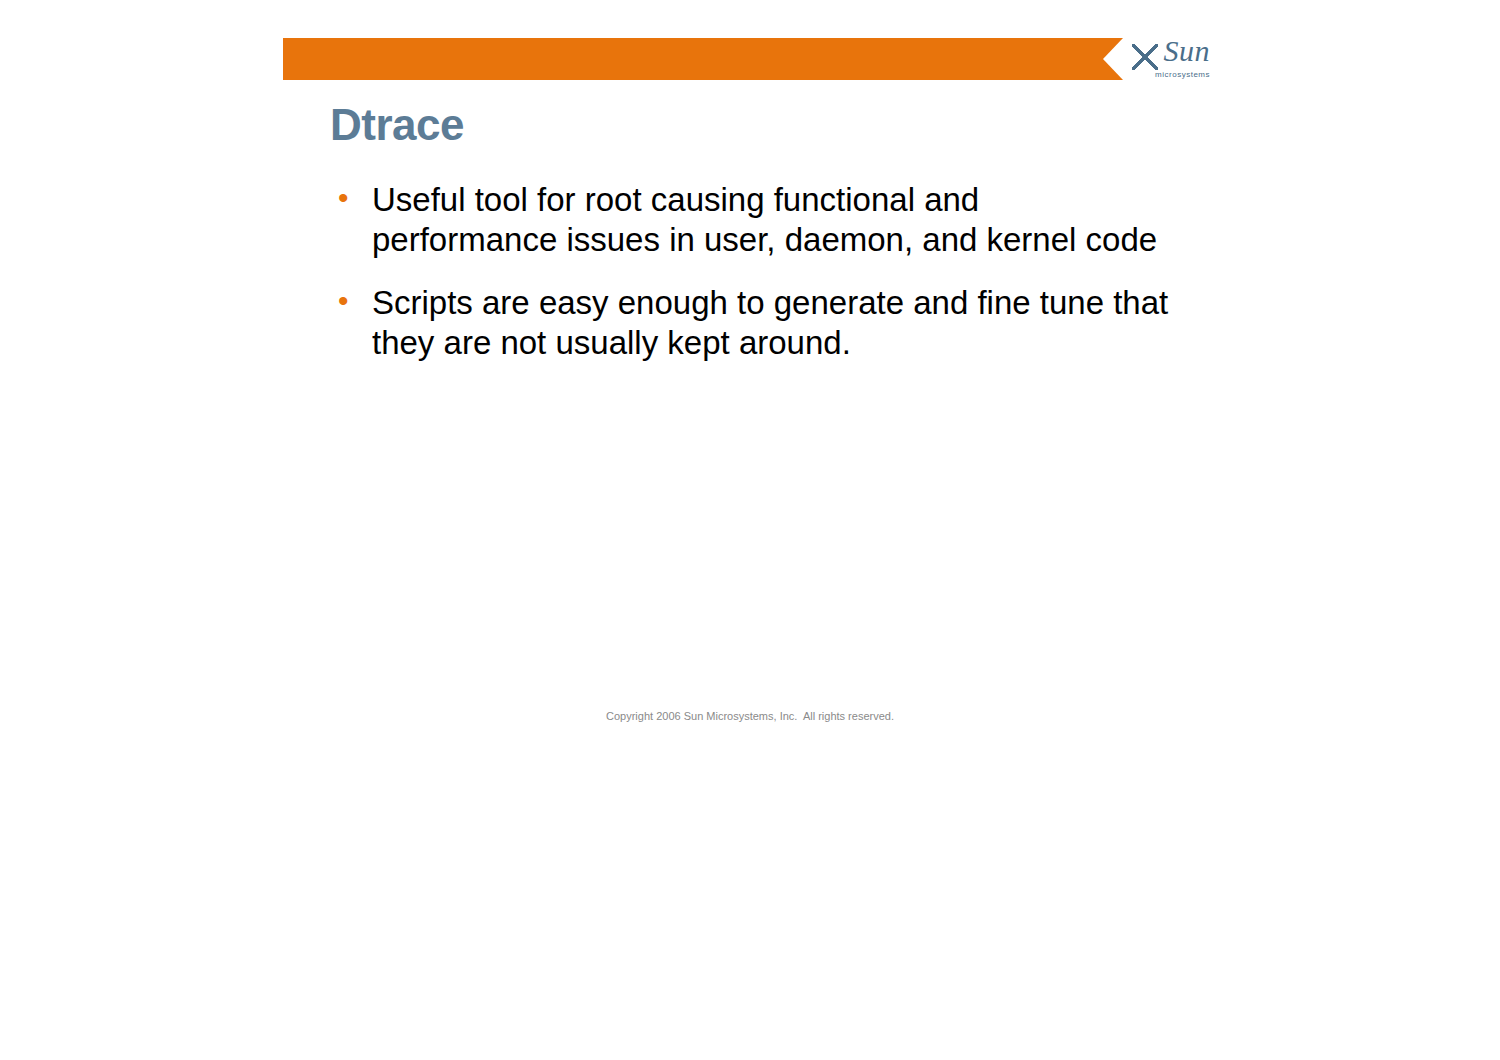Sun
microsystems
Dtrace
Useful tool for root causing functional and performance issues in user, daemon, and kernel code
Scripts are easy enough to generate and fine tune that they are not usually kept around.
Copyright 2006 Sun Microsystems, Inc. All rights reserved.